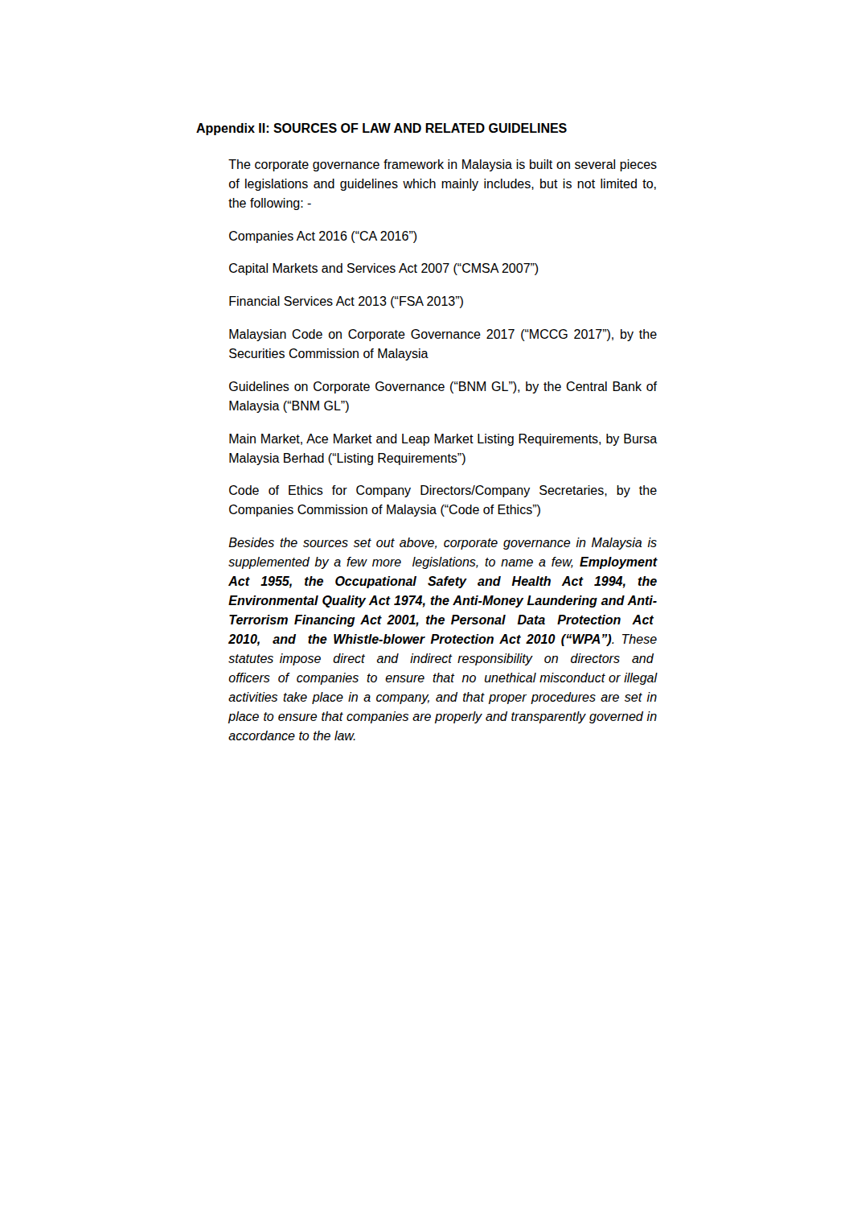Appendix II: SOURCES OF LAW AND RELATED GUIDELINES
The corporate governance framework in Malaysia is built on several pieces of legislations and guidelines which mainly includes, but is not limited to, the following: -
Companies Act 2016 (“CA 2016”)
Capital Markets and Services Act 2007 (“CMSA 2007”)
Financial Services Act 2013 (“FSA 2013”)
Malaysian Code on Corporate Governance 2017 (“MCCG 2017”), by the Securities Commission of Malaysia
Guidelines on Corporate Governance (“BNM GL”), by the Central Bank of Malaysia (“BNM GL”)
Main Market, Ace Market and Leap Market Listing Requirements, by Bursa Malaysia Berhad (“Listing Requirements”)
Code of Ethics for Company Directors/Company Secretaries, by the Companies Commission of Malaysia (“Code of Ethics”)
Besides the sources set out above, corporate governance in Malaysia is supplemented by a few more legislations, to name a few, Employment Act 1955, the Occupational Safety and Health Act 1994, the Environmental Quality Act 1974, the Anti-Money Laundering and Anti-Terrorism Financing Act 2001, the Personal Data Protection Act 2010, and the Whistle-blower Protection Act 2010 (“WPA”). These statutes impose direct and indirect responsibility on directors and officers of companies to ensure that no unethical misconduct or illegal activities take place in a company, and that proper procedures are set in place to ensure that companies are properly and transparently governed in accordance to the law.